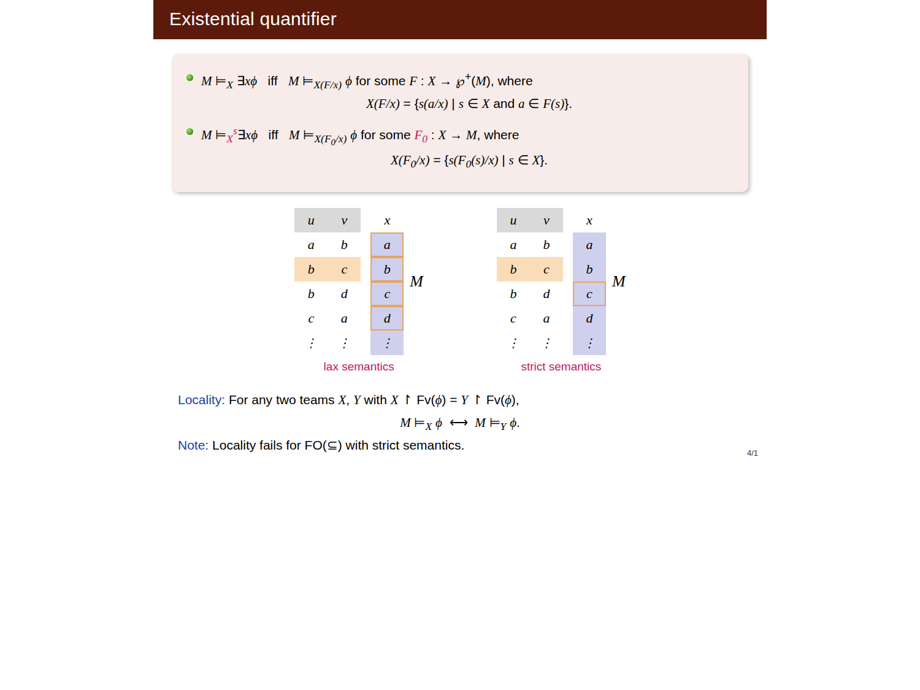Existential quantifier
M ⊨X ∃xϕ iff M ⊨X(F/x) ϕ for some F : X → ℘+(M), where X(F/x) = {s(a/x) | s ∈ X and a ∈ F(s)}.
M ⊨Xs∃xϕ iff M ⊨X(F0/x) ϕ for some F0 : X → M, where X(F0/x) = {s(F0(s)/x) | s ∈ X}.
| u | v | | x |
| --- | --- | --- | --- |
| a | b | | a |
| b | c | | b |
| b | d | | c |
| c | a | | d |
| ⋮ | ⋮ | | ⋮ |
M
lax semantics
| u | v | | x |
| --- | --- | --- | --- |
| a | b | | a |
| b | c | | b |
| b | d | | c |
| c | a | | d |
| ⋮ | ⋮ | | ⋮ |
M
strict semantics
Locality: For any two teams X, Y with X ↾ Fv(ϕ) = Y ↾ Fv(ϕ), M ⊨X ϕ ⟷ M ⊨Y ϕ.
Note: Locality fails for FO(⊆) with strict semantics.
4/1